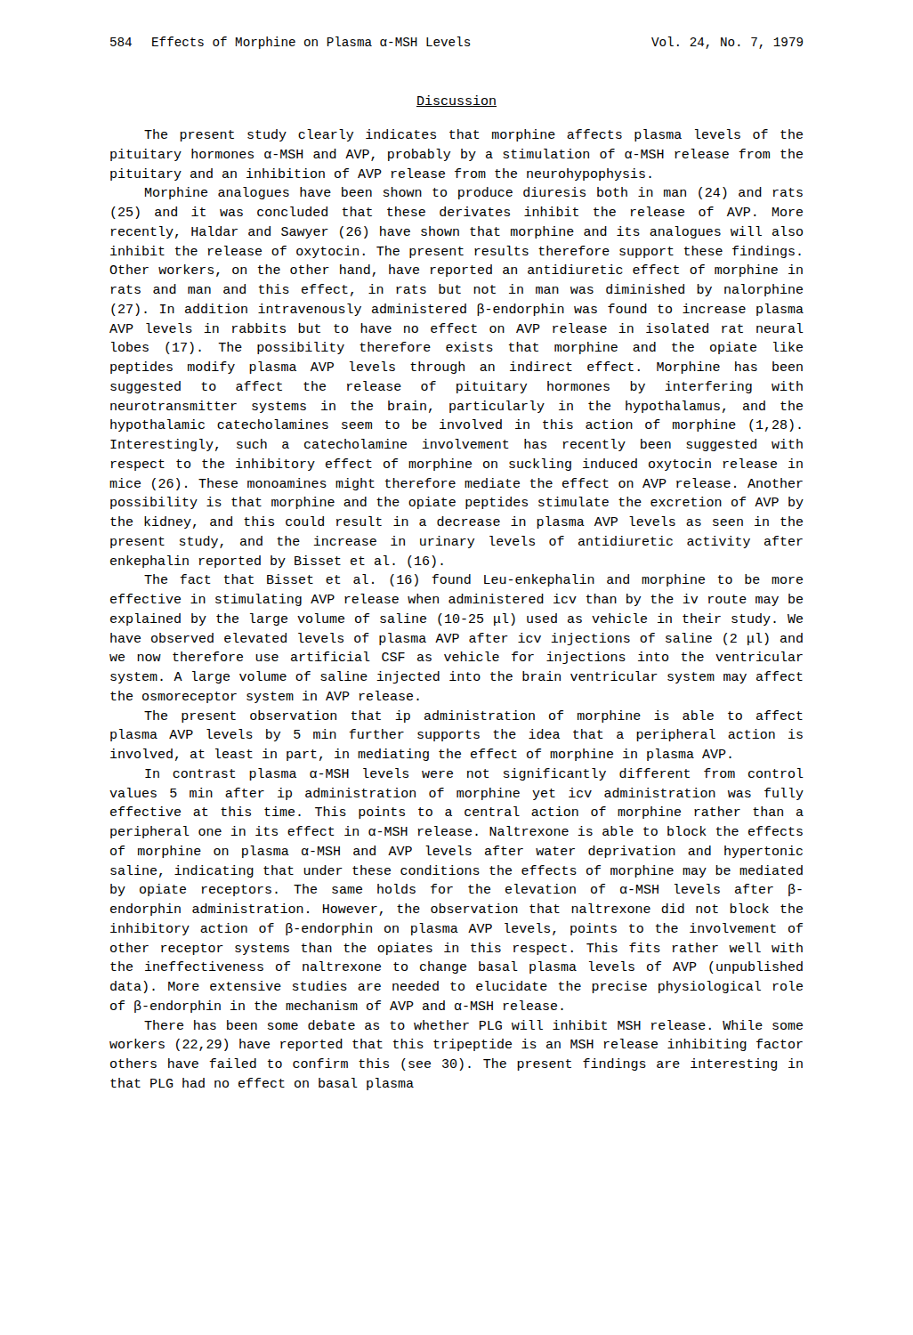584 Effects of Morphine on Plasma α-MSH Levels Vol. 24, No. 7, 1979
Discussion
The present study clearly indicates that morphine affects plasma levels of the pituitary hormones α-MSH and AVP, probably by a stimulation of α-MSH release from the pituitary and an inhibition of AVP release from the neurohypophysis.
Morphine analogues have been shown to produce diuresis both in man (24) and rats (25) and it was concluded that these derivates inhibit the release of AVP. More recently, Haldar and Sawyer (26) have shown that morphine and its analogues will also inhibit the release of oxytocin. The present results therefore support these findings. Other workers, on the other hand, have reported an antidiuretic effect of morphine in rats and man and this effect, in rats but not in man was diminished by nalorphine (27). In addition intravenously administered β-endorphin was found to increase plasma AVP levels in rabbits but to have no effect on AVP release in isolated rat neural lobes (17). The possibility therefore exists that morphine and the opiate like peptides modify plasma AVP levels through an indirect effect. Morphine has been suggested to affect the release of pituitary hormones by interfering with neurotransmitter systems in the brain, particularly in the hypothalamus, and the hypothalamic catecholamines seem to be involved in this action of morphine (1,28). Interestingly, such a catecholamine involvement has recently been suggested with respect to the inhibitory effect of morphine on suckling induced oxytocin release in mice (26). These monoamines might therefore mediate the effect on AVP release. Another possibility is that morphine and the opiate peptides stimulate the excretion of AVP by the kidney, and this could result in a decrease in plasma AVP levels as seen in the present study, and the increase in urinary levels of antidiuretic activity after enkephalin reported by Bisset et al. (16).
The fact that Bisset et al. (16) found Leu-enkephalin and morphine to be more effective in stimulating AVP release when administered icv than by the iv route may be explained by the large volume of saline (10-25 μl) used as vehicle in their study. We have observed elevated levels of plasma AVP after icv injections of saline (2 μl) and we now therefore use artificial CSF as vehicle for injections into the ventricular system. A large volume of saline injected into the brain ventricular system may affect the osmoreceptor system in AVP release.
The present observation that ip administration of morphine is able to affect plasma AVP levels by 5 min further supports the idea that a peripheral action is involved, at least in part, in mediating the effect of morphine in plasma AVP.
In contrast plasma α-MSH levels were not significantly different from control values 5 min after ip administration of morphine yet icv administration was fully effective at this time. This points to a central action of morphine rather than a peripheral one in its effect in α-MSH release. Naltrexone is able to block the effects of morphine on plasma α-MSH and AVP levels after water deprivation and hypertonic saline, indicating that under these conditions the effects of morphine may be mediated by opiate receptors. The same holds for the elevation of α-MSH levels after β-endorphin administration. However, the observation that naltrexone did not block the inhibitory action of β-endorphin on plasma AVP levels, points to the involvement of other receptor systems than the opiates in this respect. This fits rather well with the ineffectiveness of naltrexone to change basal plasma levels of AVP (unpublished data). More extensive studies are needed to elucidate the precise physiological role of β-endorphin in the mechanism of AVP and α-MSH release.
There has been some debate as to whether PLG will inhibit MSH release. While some workers (22,29) have reported that this tripeptide is an MSH release inhibiting factor others have failed to confirm this (see 30). The present findings are interesting in that PLG had no effect on basal plasma